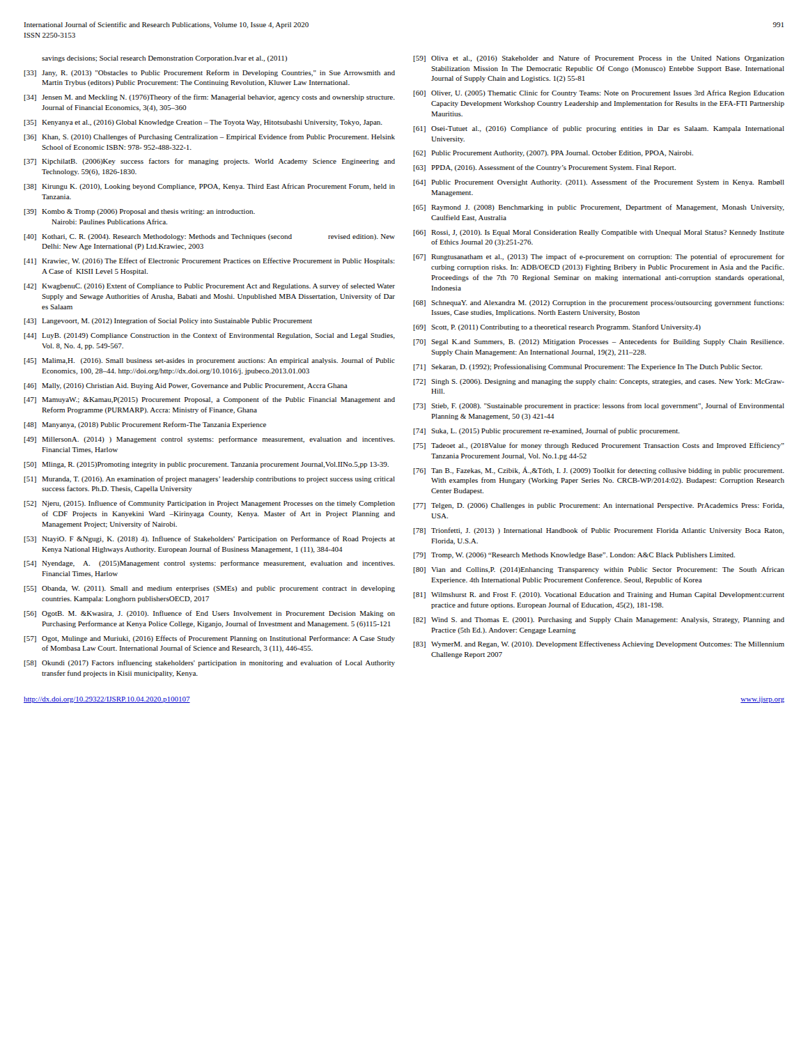International Journal of Scientific and Research Publications, Volume 10, Issue 4, April 2020
ISSN 2250-3153
991
savings decisions; Social research Demonstration Corporation.Ivar et al., (2011)
[33] Jany, R. (2013) "Obstacles to Public Procurement Reform in Developing Countries," in Sue Arrowsmith and Martin Trybus (editors) Public Procurement: The Continuing Revolution, Kluwer Law International.
[34] Jensen M. and Meckling N. (1976)Theory of the firm: Managerial behavior, agency costs and ownership structure. Journal of Financial Economics, 3(4), 305–360
[35] Kenyanya et al., (2016) Global Knowledge Creation – The Toyota Way, Hitotsubashi University, Tokyo, Japan.
[36] Khan, S. (2010) Challenges of Purchasing Centralization – Empirical Evidence from Public Procurement. Helsink School of Economic ISBN: 978- 952-488-322-1.
[37] KipchilatB. (2006)Key success factors for managing projects. World Academy Science Engineering and Technology. 59(6), 1826-1830.
[38] Kirungu K. (2010), Looking beyond Compliance, PPOA, Kenya. Third East African Procurement Forum, held in Tanzania.
[39] Kombo & Tromp (2006) Proposal and thesis writing: an introduction. Nairobi: Paulines Publications Africa.
[40] Kothari, C. R. (2004). Research Methodology: Methods and Techniques (second revised edition). New Delhi: New Age International (P) Ltd.Krawiec, 2003
[41] Krawiec, W. (2016) The Effect of Electronic Procurement Practices on Effective Procurement in Public Hospitals: A Case of KISII Level 5 Hospital.
[42] KwagbenuC. (2016) Extent of Compliance to Public Procurement Act and Regulations. A survey of selected Water Supply and Sewage Authorities of Arusha, Babati and Moshi. Unpublished MBA Dissertation, University of Dar es Salaam
[43] Langevoort, M. (2012) Integration of Social Policy into Sustainable Public Procurement
[44] LuyB. (20149) Compliance Construction in the Context of Environmental Regulation, Social and Legal Studies, Vol. 8, No. 4, pp. 549-567.
[45] Malima,H. (2016). Small business set-asides in procurement auctions: An empirical analysis. Journal of Public Economics, 100, 28–44. http://doi.org/http://dx.doi.org/10.1016/j. jpubeco.2013.01.003
[46] Mally, (2016) Christian Aid. Buying Aid Power, Governance and Public Procurement, Accra Ghana
[47] MamuyaW.; &Kamau,P(2015) Procurement Proposal, a Component of the Public Financial Management and Reform Programme (PURMARP). Accra: Ministry of Finance, Ghana
[48] Manyanya, (2018) Public Procurement Reform-The Tanzania Experience
[49] MillersonA. (2014) ) Management control systems: performance measurement, evaluation and incentives. Financial Times, Harlow
[50] Mlinga, R. (2015)Promoting integrity in public procurement. Tanzania procurement Journal,Vol.IINo.5,pp 13-39.
[51] Muranda, T. (2016). An examination of project managers’ leadership contributions to project success using critical success factors. Ph.D. Thesis, Capella University
[52] Njeru, (2015). Influence of Community Participation in Project Management Processes on the timely Completion of CDF Projects in Kanyekini Ward –Kirinyaga County, Kenya. Master of Art in Project Planning and Management Project; University of Nairobi.
[53] NtayiO. F &Ngugi, K. (2018) 4). Influence of Stakeholders' Participation on Performance of Road Projects at Kenya National Highways Authority. European Journal of Business Management, 1 (11), 384-404
[54] Nyendage, A. (2015)Management control systems: performance measurement, evaluation and incentives. Financial Times, Harlow
[55] Obanda, W. (2011). Small and medium enterprises (SMEs) and public procurement contract in developing countries. Kampala: Longhorn publishersOECD, 2017
[56] OgotB. M. &Kwasira, J. (2010). Influence of End Users Involvement in Procurement Decision Making on Purchasing Performance at Kenya Police College, Kiganjo, Journal of Investment and Management. 5 (6)115-121
[57] Ogot, Mulinge and Muriuki, (2016) Effects of Procurement Planning on Institutional Performance: A Case Study of Mombasa Law Court. International Journal of Science and Research, 3 (11), 446-455.
[58] Okundi (2017) Factors influencing stakeholders' participation in monitoring and evaluation of Local Authority transfer fund projects in Kisii municipality, Kenya.
[59] Oliva et al., (2016) Stakeholder and Nature of Procurement Process in the United Nations Organization Stabilization Mission In The Democratic Republic Of Congo (Monusco) Entebbe Support Base. International Journal of Supply Chain and Logistics. 1(2) 55-81
[60] Oliver, U. (2005) Thematic Clinic for Country Teams: Note on Procurement Issues 3rd Africa Region Education Capacity Development Workshop Country Leadership and Implementation for Results in the EFA-FTI Partnership Mauritius.
[61] Osei-Tutuet al., (2016) Compliance of public procuring entities in Dar es Salaam. Kampala International University.
[62] Public Procurement Authority, (2007). PPA Journal. October Edition, PPOA, Nairobi.
[63] PPDA, (2016). Assessment of the Country’s Procurement System. Final Report.
[64] Public Procurement Oversight Authority. (2011). Assessment of the Procurement System in Kenya. Rambøll Management.
[65] Raymond J. (2008) Benchmarking in public Procurement, Department of Management, Monash University, Caulfield East, Australia
[66] Rossi, J, (2010). Is Equal Moral Consideration Really Compatible with Unequal Moral Status? Kennedy Institute of Ethics Journal 20 (3):251-276.
[67] Rungtusanatham et al., (2013) The impact of e-procurement on corruption: The potential of eprocurement for curbing corruption risks. In: ADB/OECD (2013) Fighting Bribery in Public Procurement in Asia and the Pacific. Proceedings of the 7th 70 Regional Seminar on making international anti-corruption standards operational, Indonesia
[68] SchnequaY. and Alexandra M. (2012) Corruption in the procurement process/outsourcing government functions: Issues, Case studies, Implications. North Eastern University, Boston
[69] Scott, P. (2011) Contributing to a theoretical research Programm. Stanford University.4)
[70] Segal K.and Summers, B. (2012) Mitigation Processes – Antecedents for Building Supply Chain Resilience. Supply Chain Management: An International Journal, 19(2), 211–228.
[71] Sekaran, D. (1992); Professionalising Communal Procurement: The Experience In The Dutch Public Sector.
[72] Singh S. (2006). Designing and managing the supply chain: Concepts, strategies, and cases. New York: McGraw-Hill.
[73] Stieb, F. (2008). "Sustainable procurement in practice: lessons from local government", Journal of Environmental Planning & Management, 50 (3) 421-44
[74] Suka, L. (2015) Public procurement re-examined, Journal of public procurement.
[75] Tadeoet al., (2018Value for money through Reduced Procurement Transaction Costs and Improved Efficiency” Tanzania Procurement Journal, Vol. No.1.pg 44-52
[76] Tan B., Fazekas, M., Czibik, Á.,&Tóth, I. J. (2009) Toolkit for detecting collusive bidding in public procurement. With examples from Hungary (Working Paper Series No. CRCB-WP/2014:02). Budapest: Corruption Research Center Budapest.
[77] Telgen, D. (2006) Challenges in public Procurement: An international Perspective. PrAcademics Press: Forida, USA.
[78] Trionfetti, J. (2013) ) International Handbook of Public Procurement Florida Atlantic University Boca Raton, Florida, U.S.A.
[79] Tromp, W. (2006) “Research Methods Knowledge Base”. London: A&C Black Publishers Limited.
[80] Vian and Collins,P. (2014)Enhancing Transparency within Public Sector Procurement: The South African Experience. 4th International Public Procurement Conference. Seoul, Republic of Korea
[81] Wilmshurst R. and Frost F. (2010). Vocational Education and Training and Human Capital Development:current practice and future options. European Journal of Education, 45(2), 181-198.
[82] Wind S. and Thomas E. (2001). Purchasing and Supply Chain Management: Analysis, Strategy, Planning and Practice (5th Ed.). Andover: Cengage Learning
[83] WymerM. and Regan, W. (2010). Development Effectiveness Achieving Development Outcomes: The Millennium Challenge Report 2007
http://dx.doi.org/10.29322/IJSRP.10.04.2020.p100107
www.ijsrp.org